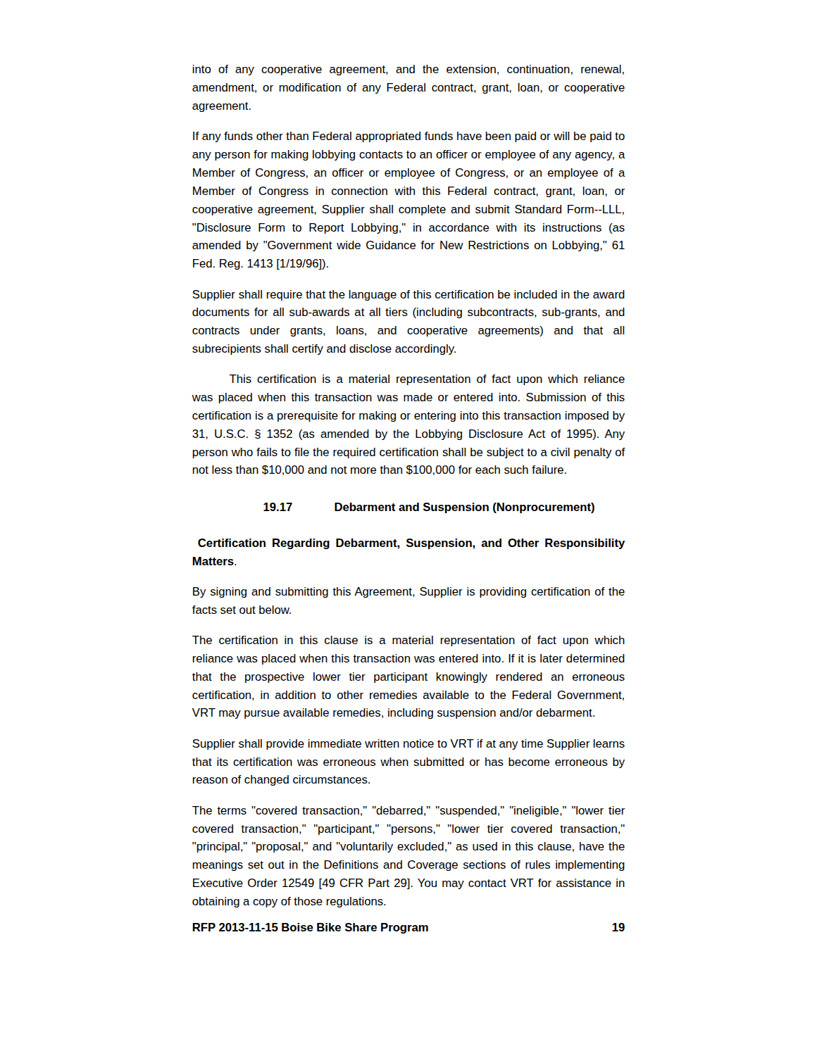into of any cooperative agreement, and the extension, continuation, renewal, amendment, or modification of any Federal contract, grant, loan, or cooperative agreement.
If any funds other than Federal appropriated funds have been paid or will be paid to any person for making lobbying contacts to an officer or employee of any agency, a Member of Congress, an officer or employee of Congress, or an employee of a Member of Congress in connection with this Federal contract, grant, loan, or cooperative agreement, Supplier shall complete and submit Standard Form--LLL, "Disclosure Form to Report Lobbying," in accordance with its instructions (as amended by "Government wide Guidance for New Restrictions on Lobbying," 61 Fed. Reg. 1413 [1/19/96]).
Supplier shall require that the language of this certification be included in the award documents for all sub-awards at all tiers (including subcontracts, sub-grants, and contracts under grants, loans, and cooperative agreements) and that all subrecipients shall certify and disclose accordingly.
This certification is a material representation of fact upon which reliance was placed when this transaction was made or entered into. Submission of this certification is a prerequisite for making or entering into this transaction imposed by 31, U.S.C. § 1352 (as amended by the Lobbying Disclosure Act of 1995). Any person who fails to file the required certification shall be subject to a civil penalty of not less than $10,000 and not more than $100,000 for each such failure.
19.17 Debarment and Suspension (Nonprocurement)
Certification Regarding Debarment, Suspension, and Other Responsibility Matters.
By signing and submitting this Agreement, Supplier is providing certification of the facts set out below.
The certification in this clause is a material representation of fact upon which reliance was placed when this transaction was entered into. If it is later determined that the prospective lower tier participant knowingly rendered an erroneous certification, in addition to other remedies available to the Federal Government, VRT may pursue available remedies, including suspension and/or debarment.
Supplier shall provide immediate written notice to VRT if at any time Supplier learns that its certification was erroneous when submitted or has become erroneous by reason of changed circumstances.
The terms "covered transaction," "debarred," "suspended," "ineligible," "lower tier covered transaction," "participant," "persons," "lower tier covered transaction," "principal," "proposal," and "voluntarily excluded," as used in this clause, have the meanings set out in the Definitions and Coverage sections of rules implementing Executive Order 12549 [49 CFR Part 29]. You may contact VRT for assistance in obtaining a copy of those regulations.
RFP 2013-11-15 Boise Bike Share Program 19